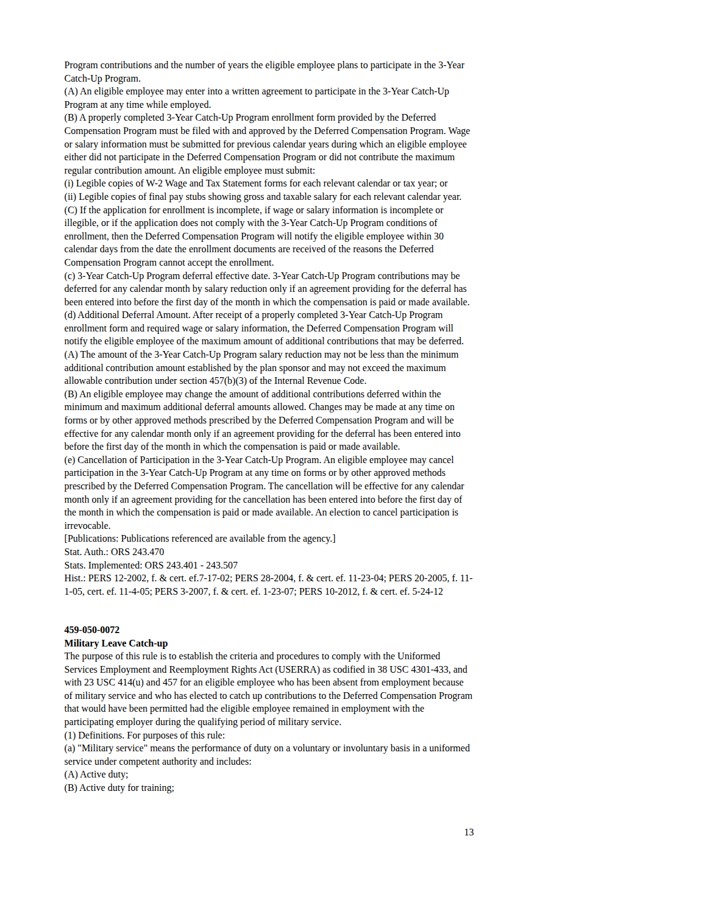Program contributions and the number of years the eligible employee plans to participate in the 3-Year Catch-Up Program.
(A) An eligible employee may enter into a written agreement to participate in the 3-Year Catch-Up Program at any time while employed.
(B) A properly completed 3-Year Catch-Up Program enrollment form provided by the Deferred Compensation Program must be filed with and approved by the Deferred Compensation Program. Wage or salary information must be submitted for previous calendar years during which an eligible employee either did not participate in the Deferred Compensation Program or did not contribute the maximum regular contribution amount. An eligible employee must submit:
(i) Legible copies of W-2 Wage and Tax Statement forms for each relevant calendar or tax year; or
(ii) Legible copies of final pay stubs showing gross and taxable salary for each relevant calendar year.
(C) If the application for enrollment is incomplete, if wage or salary information is incomplete or illegible, or if the application does not comply with the 3-Year Catch-Up Program conditions of enrollment, then the Deferred Compensation Program will notify the eligible employee within 30 calendar days from the date the enrollment documents are received of the reasons the Deferred Compensation Program cannot accept the enrollment.
(c) 3-Year Catch-Up Program deferral effective date. 3-Year Catch-Up Program contributions may be deferred for any calendar month by salary reduction only if an agreement providing for the deferral has been entered into before the first day of the month in which the compensation is paid or made available.
(d) Additional Deferral Amount. After receipt of a properly completed 3-Year Catch-Up Program enrollment form and required wage or salary information, the Deferred Compensation Program will notify the eligible employee of the maximum amount of additional contributions that may be deferred.
(A) The amount of the 3-Year Catch-Up Program salary reduction may not be less than the minimum additional contribution amount established by the plan sponsor and may not exceed the maximum allowable contribution under section 457(b)(3) of the Internal Revenue Code.
(B) An eligible employee may change the amount of additional contributions deferred within the minimum and maximum additional deferral amounts allowed. Changes may be made at any time on forms or by other approved methods prescribed by the Deferred Compensation Program and will be effective for any calendar month only if an agreement providing for the deferral has been entered into before the first day of the month in which the compensation is paid or made available.
(e) Cancellation of Participation in the 3-Year Catch-Up Program. An eligible employee may cancel participation in the 3-Year Catch-Up Program at any time on forms or by other approved methods prescribed by the Deferred Compensation Program. The cancellation will be effective for any calendar month only if an agreement providing for the cancellation has been entered into before the first day of the month in which the compensation is paid or made available. An election to cancel participation is irrevocable.
[Publications: Publications referenced are available from the agency.]
Stat. Auth.: ORS 243.470
Stats. Implemented: ORS 243.401 - 243.507
Hist.: PERS 12-2002, f. & cert. ef.7-17-02; PERS 28-2004, f. & cert. ef. 11-23-04; PERS 20-2005, f. 11-1-05, cert. ef. 11-4-05; PERS 3-2007, f. & cert. ef. 1-23-07; PERS 10-2012, f. & cert. ef. 5-24-12
459-050-0072
Military Leave Catch-up
The purpose of this rule is to establish the criteria and procedures to comply with the Uniformed Services Employment and Reemployment Rights Act (USERRA) as codified in 38 USC 4301-433, and with 23 USC 414(u) and 457 for an eligible employee who has been absent from employment because of military service and who has elected to catch up contributions to the Deferred Compensation Program that would have been permitted had the eligible employee remained in employment with the participating employer during the qualifying period of military service.
(1) Definitions. For purposes of this rule:
(a) "Military service" means the performance of duty on a voluntary or involuntary basis in a uniformed service under competent authority and includes:
(A) Active duty;
(B) Active duty for training;
13